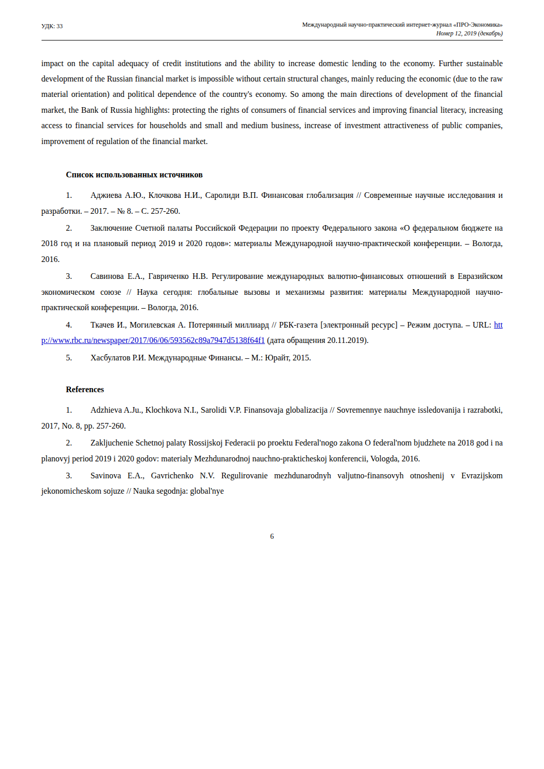УДК: 33
Международный научно-практический интернет-журнал «ПРО-Экономика»
Номер 12, 2019 (декабрь)
impact on the capital adequacy of credit institutions and the ability to increase domestic lending to the economy. Further sustainable development of the Russian financial market is impossible without certain structural changes, mainly reducing the economic (due to the raw material orientation) and political dependence of the country's economy. So among the main directions of development of the financial market, the Bank of Russia highlights: protecting the rights of consumers of financial services and improving financial literacy, increasing access to financial services for households and small and medium business, increase of investment attractiveness of public companies, improvement of regulation of the financial market.
Список использованных источников
Аджиева А.Ю., Клочкова Н.И., Саролиди В.П. Финансовая глобализация // Современные научные исследования и разработки. – 2017. – № 8. – С. 257-260.
Заключение Счетной палаты Российской Федерации по проекту Федерального закона «О федеральном бюджете на 2018 год и на плановый период 2019 и 2020 годов»: материалы Международной научно-практической конференции. – Вологда, 2016.
Савинова Е.А., Гавриченко Н.В. Регулирование международных валютно-финансовых отношений в Евразийском экономическом союзе // Наука сегодня: глобальные вызовы и механизмы развития: материалы Международной научно-практической конференции. – Вологда, 2016.
Ткачев И., Могилевская А. Потерянный миллиард // РБК-газета [электронный ресурс] – Режим доступа. – URL: http://www.rbc.ru/newspaper/2017/06/06/593562c89a7947d5138f64f1 (дата обращения 20.11.2019).
Хасбулатов Р.И. Международные Финансы. – М.: Юрайт, 2015.
References
Adzhieva A.Ju., Klochkova N.I., Sarolidi V.P. Finansovaja globalizacija // Sovremennye nauchnye issledovanija i razrabotki, 2017, No. 8, pp. 257-260.
Zakljuchenie Schetnoj palaty Rossijskoj Federacii po proektu Federal'nogo zakona O federal'nom bjudzhete na 2018 god i na planovyj period 2019 i 2020 godov: materialy Mezhdunarodnoj nauchno-prakticheskoj konferencii, Vologda, 2016.
Savinova E.A., Gavrichenko N.V. Regulirovanie mezhdunarodnyh valjutno-finansovyh otnoshenij v Evrazijskom jekonomicheskom sojuze // Nauka segodnja: global'nye
6